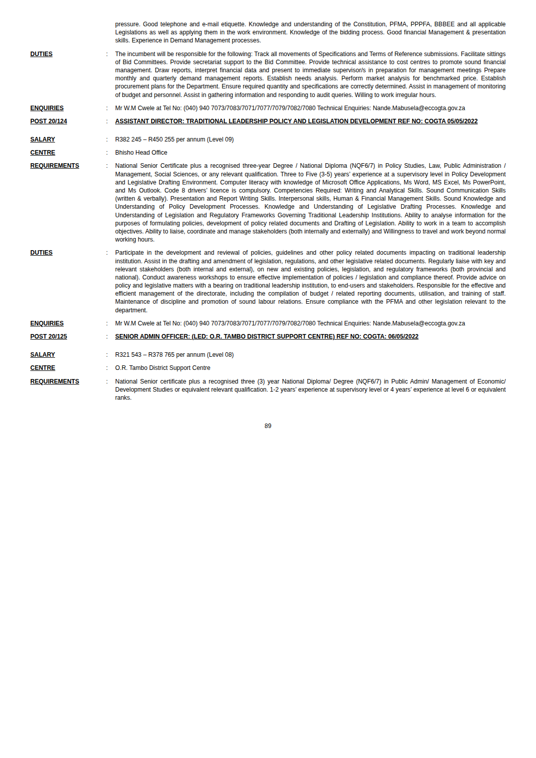pressure. Good telephone and e-mail etiquette. Knowledge and understanding of the Constitution, PFMA, PPPFA, BBBEE and all applicable Legislations as well as applying them in the work environment. Knowledge of the bidding process. Good financial Management & presentation skills. Experience in Demand Management processes.
| DUTIES | : | The incumbent will be responsible for the following: Track all movements of Specifications and Terms of Reference submissions. Facilitate sittings of Bid Committees. Provide secretariat support to the Bid Committee. Provide technical assistance to cost centres to promote sound financial management. Draw reports, interpret financial data and present to immediate supervisor/s in preparation for management meetings Prepare monthly and quarterly demand management reports. Establish needs analysis. Perform market analysis for benchmarked price. Establish procurement plans for the Department. Ensure required quantity and specifications are correctly determined. Assist in management of monitoring of budget and personnel. Assist in gathering information and responding to audit queries. Willing to work irregular hours. |
| ENQUIRIES | : | Mr W.M Cwele at Tel No: (040) 940 7073/7083/7071/7077/7079/7082/7080 Technical Enquiries: Nande.Mabusela@eccogta.gov.za |
| POST 20/124 | : | ASSISTANT DIRECTOR: TRADITIONAL LEADERSHIP POLICY AND LEGISLATION DEVELOPMENT REF NO: COGTA 05/05/2022 |
| SALARY | : | R382 245 – R450 255 per annum (Level 09) |
| CENTRE | : | Bhisho Head Office |
| REQUIREMENTS | : | National Senior Certificate plus a recognised three-year Degree / National Diploma (NQF6/7) in Policy Studies, Law, Public Administration / Management, Social Sciences, or any relevant qualification. Three to Five (3-5) years’ experience at a supervisory level in Policy Development and Legislative Drafting Environment. Computer literacy with knowledge of Microsoft Office Applications, Ms Word, MS Excel, Ms PowerPoint, and Ms Outlook. Code 8 drivers’ licence is compulsory. Competencies Required: Writing and Analytical Skills. Sound Communication Skills (written & verbally). Presentation and Report Writing Skills. Interpersonal skills, Human & Financial Management Skills. Sound Knowledge and Understanding of Policy Development Processes. Knowledge and Understanding of Legislative Drafting Processes. Knowledge and Understanding of Legislation and Regulatory Frameworks Governing Traditional Leadership Institutions. Ability to analyse information for the purposes of formulating policies, development of policy related documents and Drafting of Legislation. Ability to work in a team to accomplish objectives. Ability to liaise, coordinate and manage stakeholders (both internally and externally) and Willingness to travel and work beyond normal working hours. |
| DUTIES | : | Participate in the development and reviewal of policies, guidelines and other policy related documents impacting on traditional leadership institution. Assist in the drafting and amendment of legislation, regulations, and other legislative related documents. Regularly liaise with key and relevant stakeholders (both internal and external), on new and existing policies, legislation, and regulatory frameworks (both provincial and national). Conduct awareness workshops to ensure effective implementation of policies / legislation and compliance thereof. Provide advice on policy and legislative matters with a bearing on traditional leadership institution, to end-users and stakeholders. Responsible for the effective and efficient management of the directorate, including the compilation of budget / related reporting documents, utilisation, and training of staff. Maintenance of discipline and promotion of sound labour relations. Ensure compliance with the PFMA and other legislation relevant to the department. |
| ENQUIRIES | : | Mr W.M Cwele at Tel No: (040) 940 7073/7083/7071/7077/7079/7082/7080 Technical Enquiries: Nande.Mabusela@eccogta.gov.za |
| POST 20/125 | : | SENIOR ADMIN OFFICER: (LED: O.R. TAMBO DISTRICT SUPPORT CENTRE) REF NO: COGTA: 06/05/2022 |
| SALARY | : | R321 543 – R378 765 per annum (Level 08) |
| CENTRE | : | O.R. Tambo District Support Centre |
| REQUIREMENTS | : | National Senior certificate plus a recognised three (3) year National Diploma/ Degree (NQF6/7) in Public Admin/ Management of Economic/ Development Studies or equivalent relevant qualification. 1-2 years’ experience at supervisory level or 4 years’ experience at level 6 or equivalent ranks. |
89